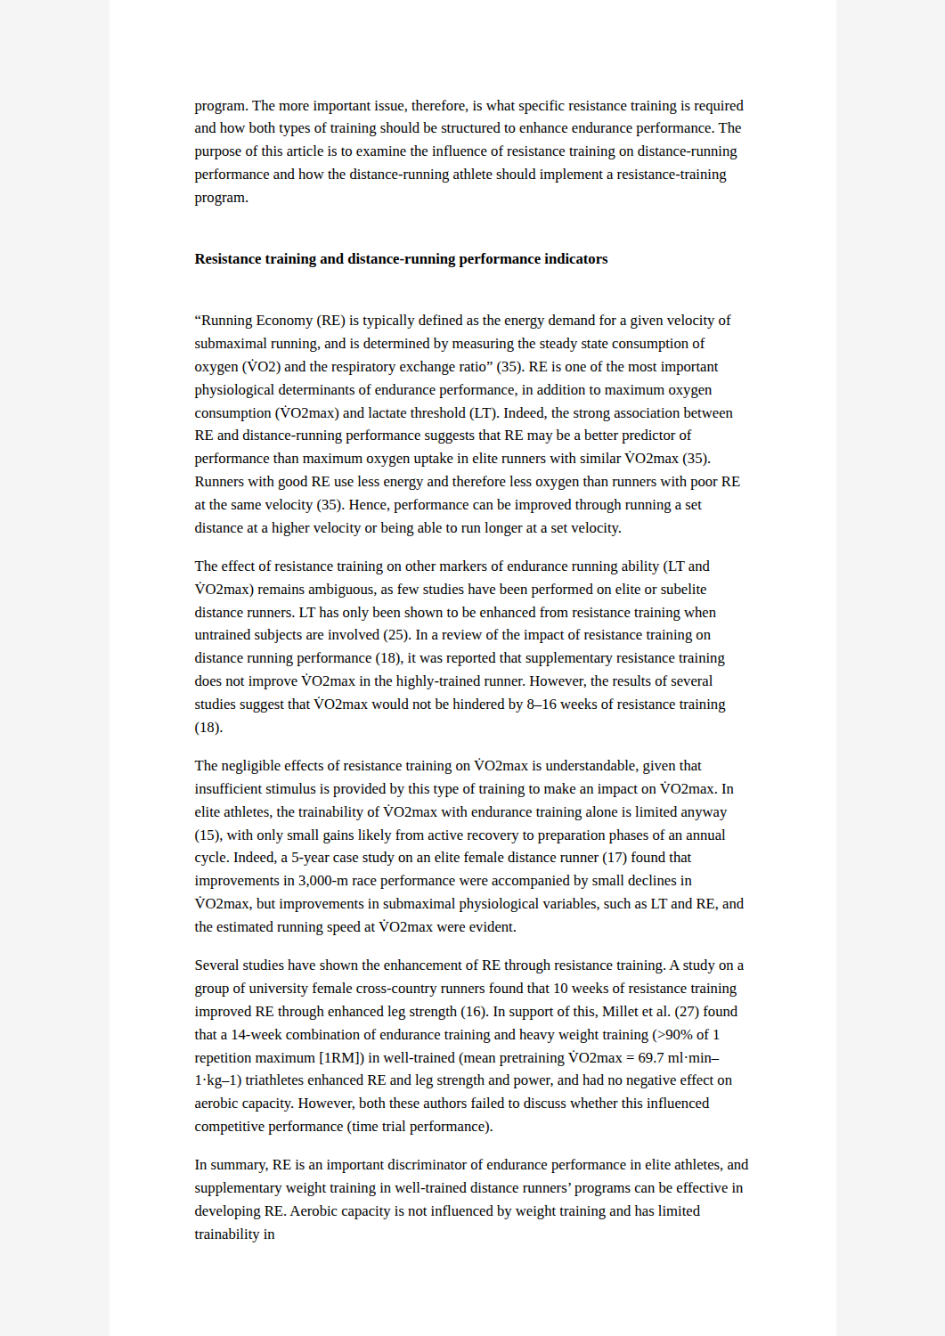program. The more important issue, therefore, is what specific resistance training is required and how both types of training should be structured to enhance endurance performance. The purpose of this article is to examine the influence of resistance training on distance-running performance and how the distance-running athlete should implement a resistance-training program.
Resistance training and distance-running performance indicators
“Running Economy (RE) is typically defined as the energy demand for a given velocity of submaximal running, and is determined by measuring the steady state consumption of oxygen (V̇O2) and the respiratory exchange ratio” (35). RE is one of the most important physiological determinants of endurance performance, in addition to maximum oxygen consumption (V̇O2max) and lactate threshold (LT). Indeed, the strong association between RE and distance-running performance suggests that RE may be a better predictor of performance than maximum oxygen uptake in elite runners with similar V̇O2max (35). Runners with good RE use less energy and therefore less oxygen than runners with poor RE at the same velocity (35). Hence, performance can be improved through running a set distance at a higher velocity or being able to run longer at a set velocity.
The effect of resistance training on other markers of endurance running ability (LT and V̇O2max) remains ambiguous, as few studies have been performed on elite or subelite distance runners. LT has only been shown to be enhanced from resistance training when untrained subjects are involved (25). In a review of the impact of resistance training on distance running performance (18), it was reported that supplementary resistance training does not improve V̇O2max in the highly-trained runner. However, the results of several studies suggest that V̇O2max would not be hindered by 8–16 weeks of resistance training (18).
The negligible effects of resistance training on V̇O2max is understandable, given that insufficient stimulus is provided by this type of training to make an impact on V̇O2max. In elite athletes, the trainability of V̇O2max with endurance training alone is limited anyway (15), with only small gains likely from active recovery to preparation phases of an annual cycle. Indeed, a 5-year case study on an elite female distance runner (17) found that improvements in 3,000-m race performance were accompanied by small declines in V̇O2max, but improvements in submaximal physiological variables, such as LT and RE, and the estimated running speed at V̇O2max were evident.
Several studies have shown the enhancement of RE through resistance training. A study on a group of university female cross-country runners found that 10 weeks of resistance training improved RE through enhanced leg strength (16). In support of this, Millet et al. (27) found that a 14-week combination of endurance training and heavy weight training (>90% of 1 repetition maximum [1RM]) in well-trained (mean pretraining V̇O2max = 69.7 ml·min–1·kg–1) triathletes enhanced RE and leg strength and power, and had no negative effect on aerobic capacity. However, both these authors failed to discuss whether this influenced competitive performance (time trial performance).
In summary, RE is an important discriminator of endurance performance in elite athletes, and supplementary weight training in well-trained distance runners’ programs can be effective in developing RE. Aerobic capacity is not influenced by weight training and has limited trainability in